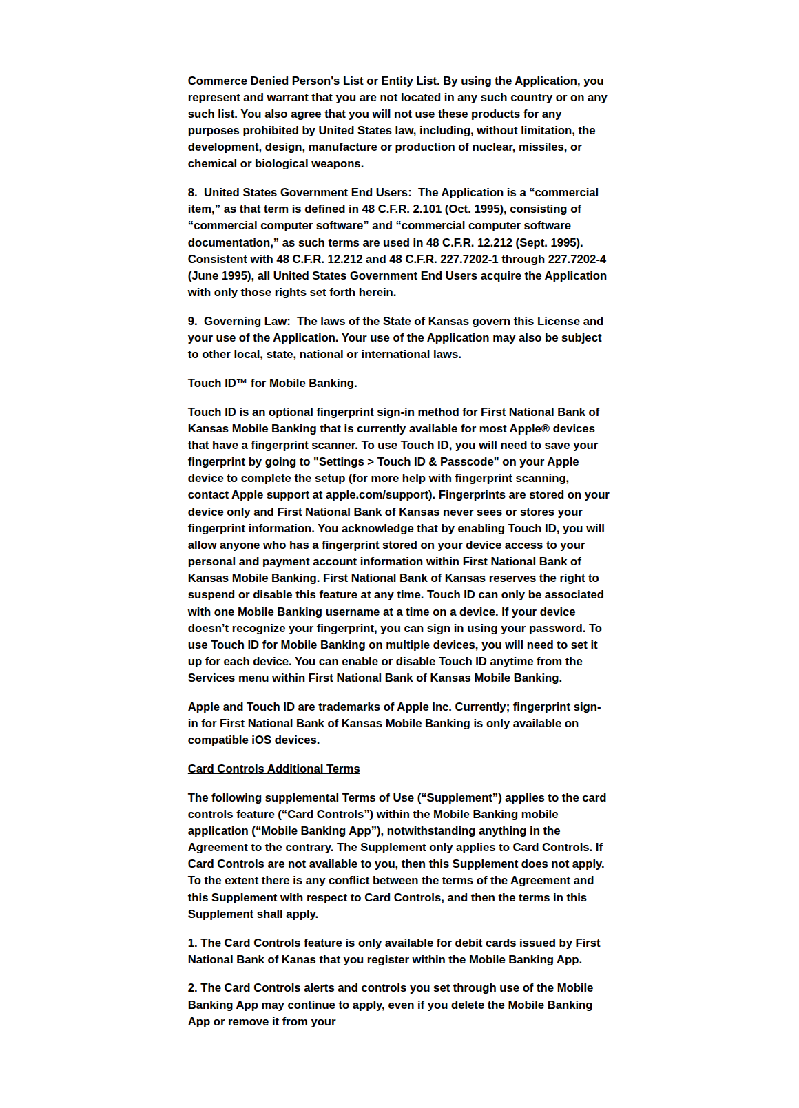Commerce Denied Person's List or Entity List. By using the Application, you represent and warrant that you are not located in any such country or on any such list. You also agree that you will not use these products for any purposes prohibited by United States law, including, without limitation, the development, design, manufacture or production of nuclear, missiles, or chemical or biological weapons.
8. United States Government End Users: The Application is a “commercial item,” as that term is defined in 48 C.F.R. 2.101 (Oct. 1995), consisting of “commercial computer software” and “commercial computer software documentation,” as such terms are used in 48 C.F.R. 12.212 (Sept. 1995). Consistent with 48 C.F.R. 12.212 and 48 C.F.R. 227.7202-1 through 227.7202-4 (June 1995), all United States Government End Users acquire the Application with only those rights set forth herein.
9. Governing Law: The laws of the State of Kansas govern this License and your use of the Application. Your use of the Application may also be subject to other local, state, national or international laws.
Touch ID™ for Mobile Banking.
Touch ID is an optional fingerprint sign-in method for First National Bank of Kansas Mobile Banking that is currently available for most Apple® devices that have a fingerprint scanner. To use Touch ID, you will need to save your fingerprint by going to "Settings > Touch ID & Passcode" on your Apple device to complete the setup (for more help with fingerprint scanning, contact Apple support at apple.com/support). Fingerprints are stored on your device only and First National Bank of Kansas never sees or stores your fingerprint information. You acknowledge that by enabling Touch ID, you will allow anyone who has a fingerprint stored on your device access to your personal and payment account information within First National Bank of Kansas Mobile Banking. First National Bank of Kansas reserves the right to suspend or disable this feature at any time. Touch ID can only be associated with one Mobile Banking username at a time on a device. If your device doesn’t recognize your fingerprint, you can sign in using your password. To use Touch ID for Mobile Banking on multiple devices, you will need to set it up for each device. You can enable or disable Touch ID anytime from the Services menu within First National Bank of Kansas Mobile Banking.
Apple and Touch ID are trademarks of Apple Inc. Currently; fingerprint sign-in for First National Bank of Kansas Mobile Banking is only available on compatible iOS devices.
Card Controls Additional Terms
The following supplemental Terms of Use (“Supplement”) applies to the card controls feature (“Card Controls”) within the Mobile Banking mobile application (“Mobile Banking App”), notwithstanding anything in the Agreement to the contrary. The Supplement only applies to Card Controls. If Card Controls are not available to you, then this Supplement does not apply. To the extent there is any conflict between the terms of the Agreement and this Supplement with respect to Card Controls, and then the terms in this Supplement shall apply.
1. The Card Controls feature is only available for debit cards issued by First National Bank of Kanas that you register within the Mobile Banking App.
2. The Card Controls alerts and controls you set through use of the Mobile Banking App may continue to apply, even if you delete the Mobile Banking App or remove it from your